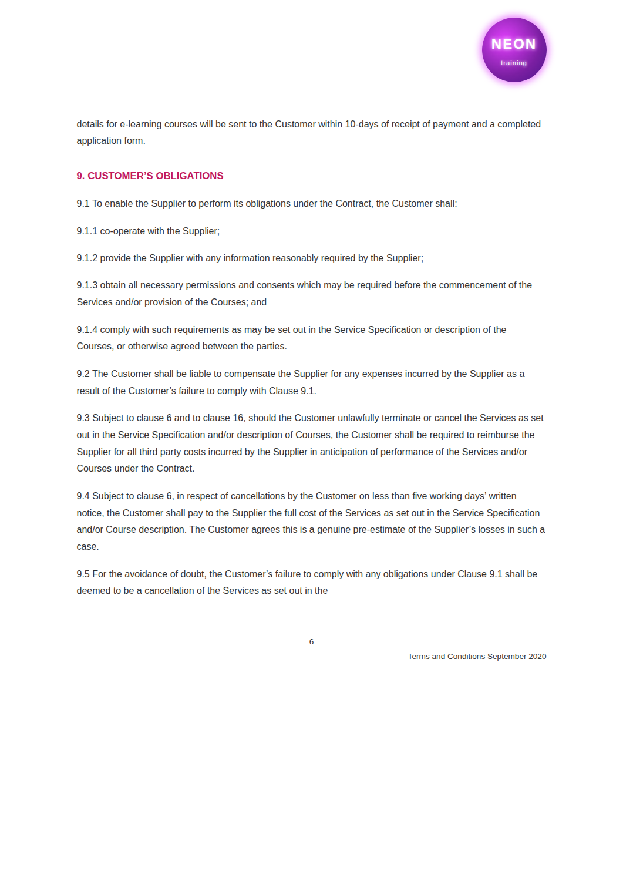NEON training
details for e-learning courses will be sent to the Customer within 10-days of receipt of payment and a completed application form.
9. CUSTOMER’S OBLIGATIONS
9.1 To enable the Supplier to perform its obligations under the Contract, the Customer shall:
9.1.1 co-operate with the Supplier;
9.1.2 provide the Supplier with any information reasonably required by the Supplier;
9.1.3 obtain all necessary permissions and consents which may be required before the commencement of the Services and/or provision of the Courses; and
9.1.4 comply with such requirements as may be set out in the Service Specification or description of the Courses, or otherwise agreed between the parties.
9.2 The Customer shall be liable to compensate the Supplier for any expenses incurred by the Supplier as a result of the Customer’s failure to comply with Clause 9.1.
9.3 Subject to clause 6 and to clause 16, should the Customer unlawfully terminate or cancel the Services as set out in the Service Specification and/or description of Courses, the Customer shall be required to reimburse the Supplier for all third party costs incurred by the Supplier in anticipation of performance of the Services and/or Courses under the Contract.
9.4 Subject to clause 6, in respect of cancellations by the Customer on less than five working days’ written notice, the Customer shall pay to the Supplier the full cost of the Services as set out in the Service Specification and/or Course description. The Customer agrees this is a genuine pre-estimate of the Supplier’s losses in such a case.
9.5 For the avoidance of doubt, the Customer’s failure to comply with any obligations under Clause 9.1 shall be deemed to be a cancellation of the Services as set out in the
6
Terms and Conditions September 2020